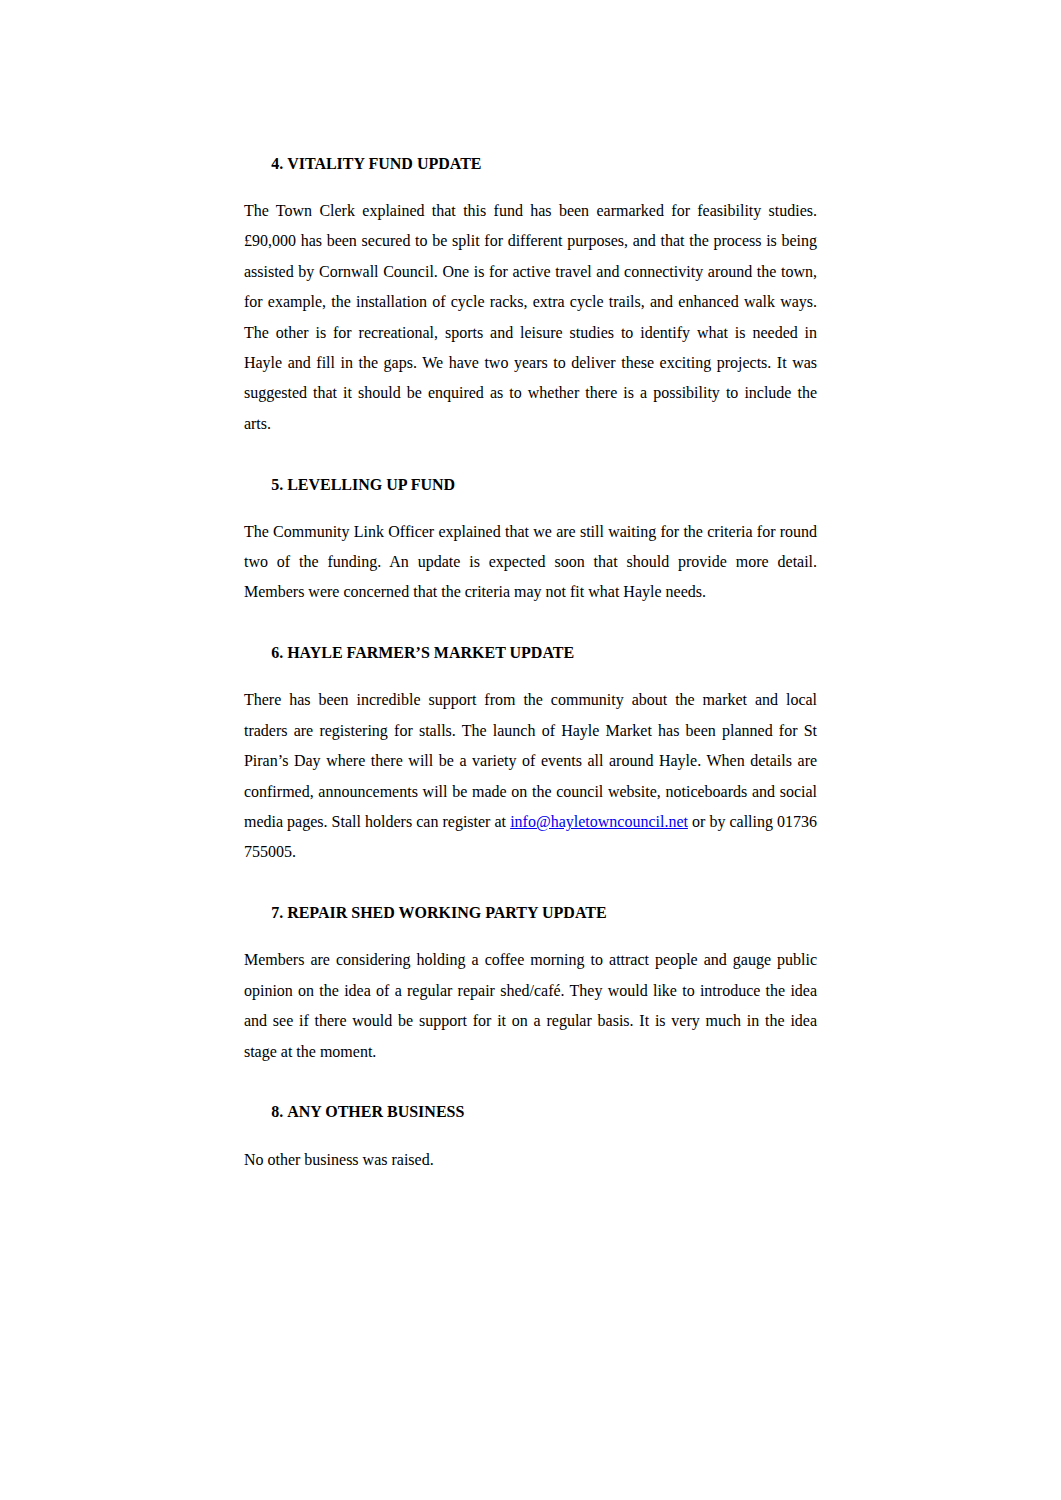Vitality Fund Update
The Town Clerk explained that this fund has been earmarked for feasibility studies. £90,000 has been secured to be split for different purposes, and that the process is being assisted by Cornwall Council. One is for active travel and connectivity around the town, for example, the installation of cycle racks, extra cycle trails, and enhanced walk ways. The other is for recreational, sports and leisure studies to identify what is needed in Hayle and fill in the gaps. We have two years to deliver these exciting projects. It was suggested that it should be enquired as to whether there is a possibility to include the arts.
Levelling Up Fund
The Community Link Officer explained that we are still waiting for the criteria for round two of the funding. An update is expected soon that should provide more detail. Members were concerned that the criteria may not fit what Hayle needs.
Hayle Farmer’s Market Update
There has been incredible support from the community about the market and local traders are registering for stalls. The launch of Hayle Market has been planned for St Piran’s Day where there will be a variety of events all around Hayle. When details are confirmed, announcements will be made on the council website, noticeboards and social media pages. Stall holders can register at info@hayletowncouncil.net or by calling 01736 755005.
Repair Shed Working Party Update
Members are considering holding a coffee morning to attract people and gauge public opinion on the idea of a regular repair shed/café. They would like to introduce the idea and see if there would be support for it on a regular basis. It is very much in the idea stage at the moment.
Any Other Business
No other business was raised.